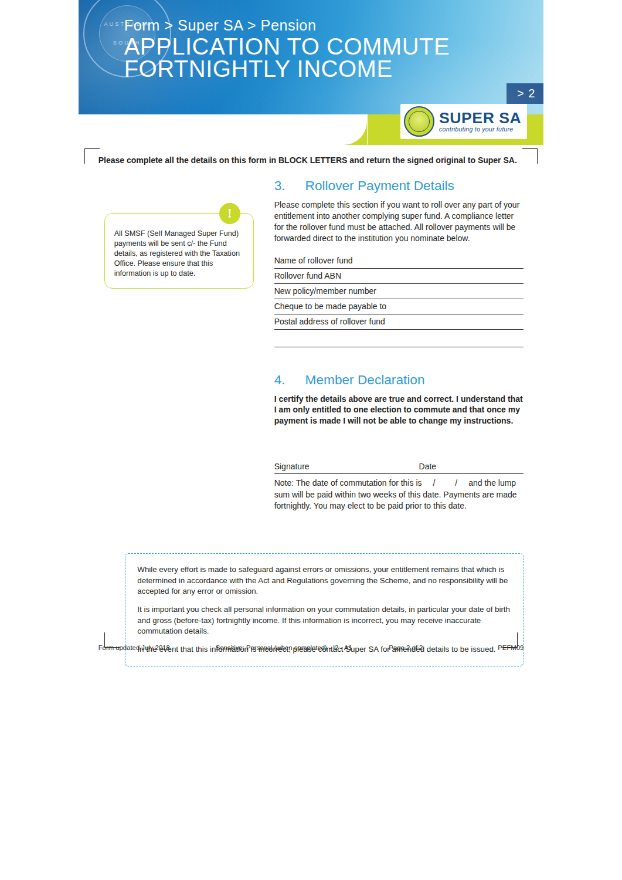SOUTH
AUSTRALIA
Form > Super SA > Pension
Application to Commute
Fortnightly Income
> 2
SUPER SA
contributing to your future
Please complete all the details on this form in BLOCK LETTERS and return the signed original to Super SA.
!
All SMSF (Self Managed Super Fund) payments will be sent c/- the Fund details, as registered with the Taxation Office. Please ensure that this information is up to date.
3. Rollover Payment Details
Please complete this section if you want to roll over any part of your entitlement into another complying super fund. A compliance letter for the rollover fund must be attached. All rollover payments will be forwarded direct to the institution you nominate below.
Name of rollover fund
Rollover fund ABN
New policy/member number
Cheque to be made payable to
Postal address of rollover fund
4. Member Declaration
I certify the details above are true and correct. I understand that I am only entitled to one election to commute and that once my payment is made I will not be able to change my instructions.
Signature
Date
Note: The date of commutation for this is / / and the lump sum will be paid within two weeks of this date. Payments are made fortnightly. You may elect to be paid prior to this date.
While every effort is made to safeguard against errors or omissions, your entitlement remains that which is determined in accordance with the Act and Regulations governing the Scheme, and no responsibility will be accepted for any error or omission.
It is important you check all personal information on your commutation details, in particular your date of birth and gross (before-tax) fortnightly income. If this information is incorrect, you may receive inaccurate commutation details.
In the event that this information is incorrect, please contact Super SA for amended details to be issued.
Form updated July 2018
Sensitive: Personal (when completed) - I2 - A1
Page 2 of 2
PEFM09